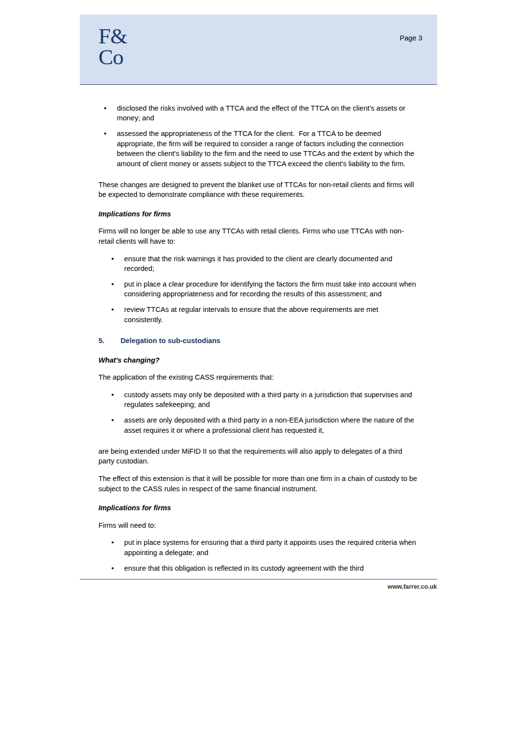F&
Co
Page 3
disclosed the risks involved with a TTCA and the effect of the TTCA on the client's assets or money; and
assessed the appropriateness of the TTCA for the client. For a TTCA to be deemed appropriate, the firm will be required to consider a range of factors including the connection between the client's liability to the firm and the need to use TTCAs and the extent by which the amount of client money or assets subject to the TTCA exceed the client's liability to the firm.
These changes are designed to prevent the blanket use of TTCAs for non-retail clients and firms will be expected to demonstrate compliance with these requirements.
Implications for firms
Firms will no longer be able to use any TTCAs with retail clients. Firms who use TTCAs with non-retail clients will have to:
ensure that the risk warnings it has provided to the client are clearly documented and recorded;
put in place a clear procedure for identifying the factors the firm must take into account when considering appropriateness and for recording the results of this assessment; and
review TTCAs at regular intervals to ensure that the above requirements are met consistently.
5. Delegation to sub-custodians
What's changing?
The application of the existing CASS requirements that:
custody assets may only be deposited with a third party in a jurisdiction that supervises and regulates safekeeping; and
assets are only deposited with a third party in a non-EEA jurisdiction where the nature of the asset requires it or where a professional client has requested it,
are being extended under MiFID II so that the requirements will also apply to delegates of a third party custodian.
The effect of this extension is that it will be possible for more than one firm in a chain of custody to be subject to the CASS rules in respect of the same financial instrument.
Implications for firms
Firms will need to:
put in place systems for ensuring that a third party it appoints uses the required criteria when appointing a delegate; and
ensure that this obligation is reflected in its custody agreement with the third
www.farrer.co.uk